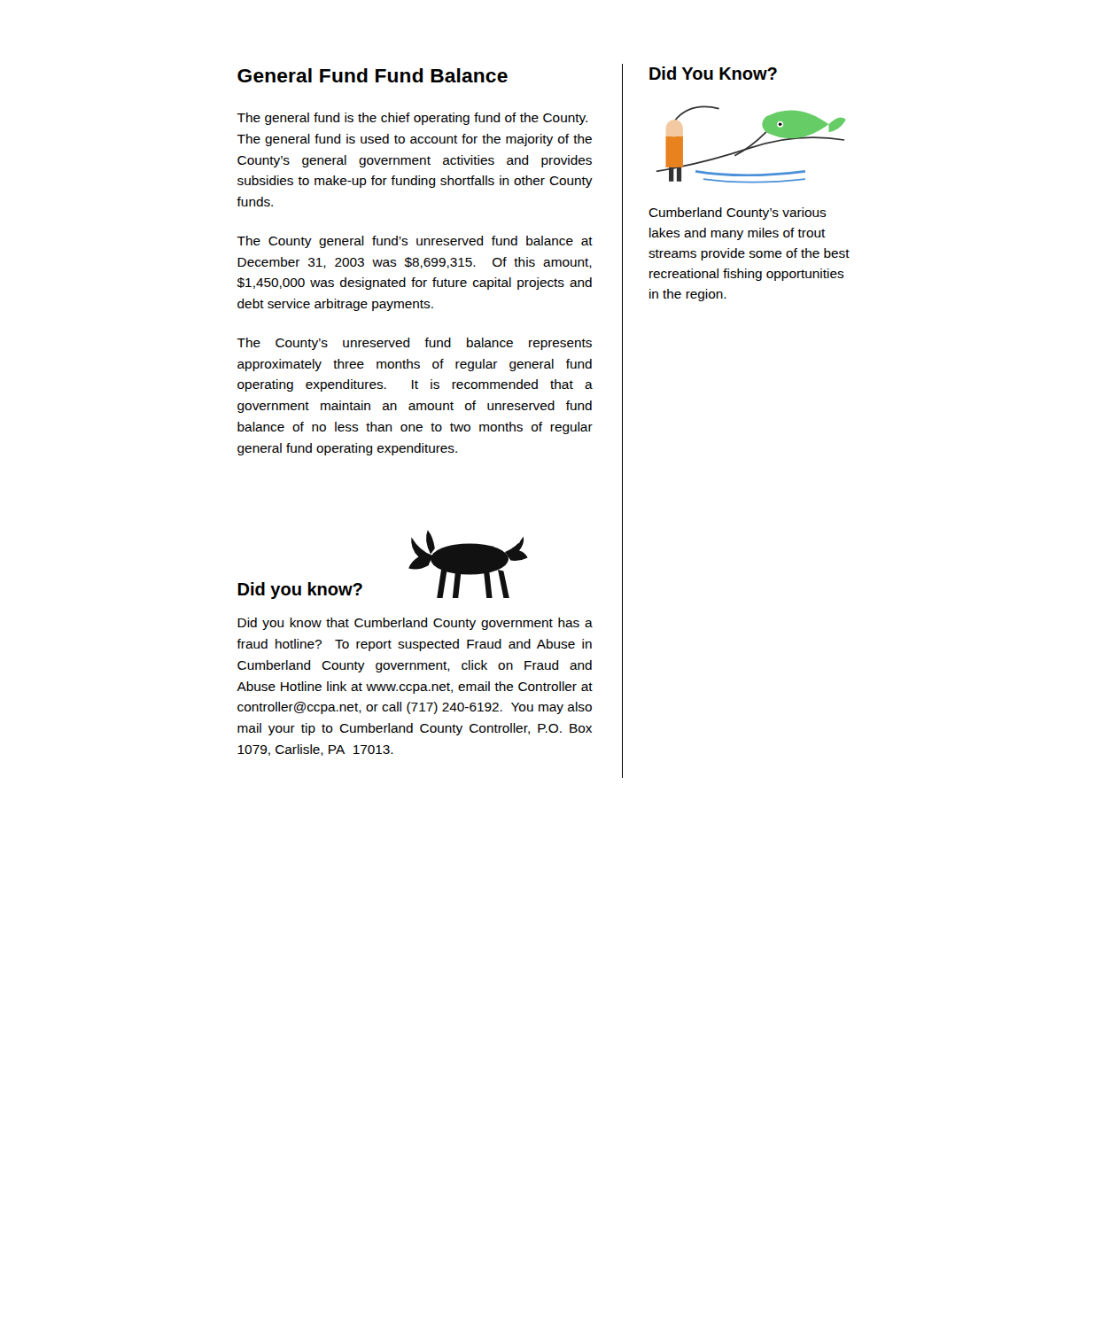General Fund Fund Balance
The general fund is the chief operating fund of the County. The general fund is used to account for the majority of the County’s general government activities and provides subsidies to make-up for funding shortfalls in other County funds.
The County general fund’s unreserved fund balance at December 31, 2003 was $8,699,315. Of this amount, $1,450,000 was designated for future capital projects and debt service arbitrage payments.
The County’s unreserved fund balance represents approximately three months of regular general fund operating expenditures. It is recommended that a government maintain an amount of unreserved fund balance of no less than one to two months of regular general fund operating expenditures.
Did you know?
Did you know that Cumberland County government has a fraud hotline? To report suspected Fraud and Abuse in Cumberland County government, click on Fraud and Abuse Hotline link at www.ccpa.net, email the Controller at controller@ccpa.net, or call (717) 240-6192. You may also mail your tip to Cumberland County Controller, P.O. Box 1079, Carlisle, PA 17013.
Did You Know?
Cumberland County’s various lakes and many miles of trout streams provide some of the best recreational fishing opportunities in the region.